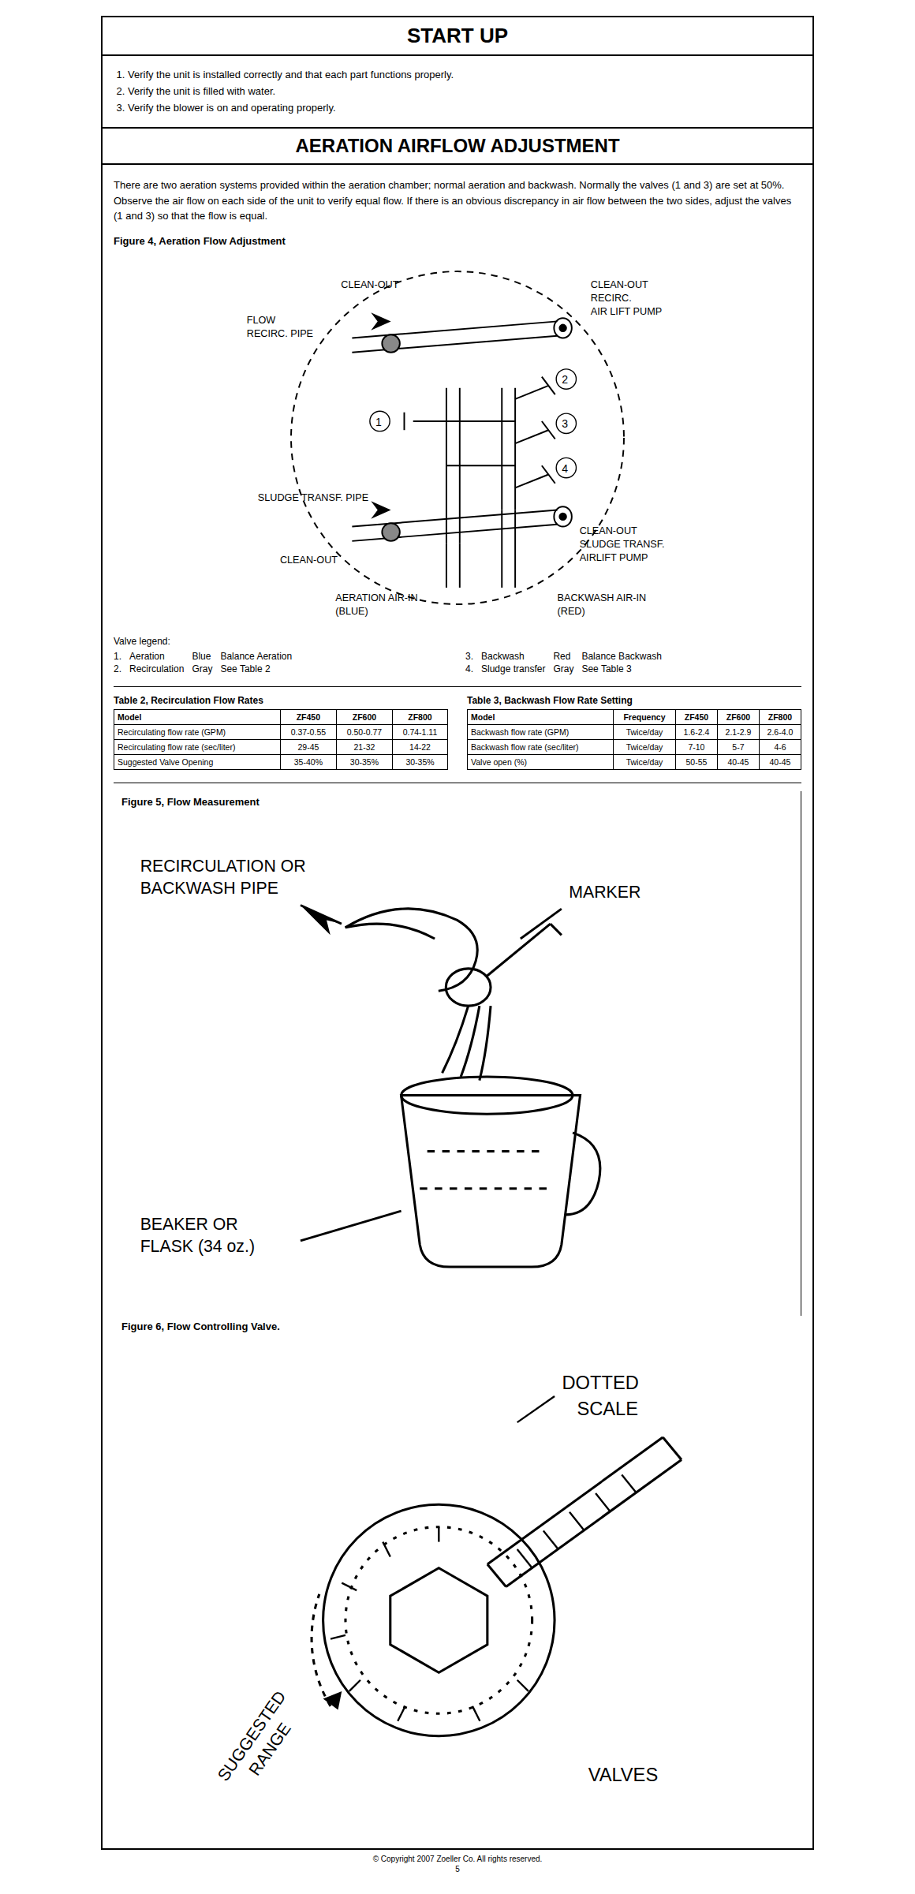START UP
Verify the unit is installed correctly and that each part functions properly.
Verify the unit is filled with water.
Verify the blower is on and operating properly.
AERATION AIRFLOW ADJUSTMENT
There are two aeration systems provided within the aeration chamber; normal aeration and backwash. Normally the valves (1 and 3) are set at 50%. Observe the air flow on each side of the unit to verify equal flow. If there is an obvious discrepancy in air flow between the two sides, adjust the valves (1 and 3) so that the flow is equal.
Figure 4, Aeration Flow Adjustment
CLEAN-OUT RECIRC. AIR LIFT PUMP CLEAN-OUT FLOW RECIRC. PIPE SLUDGE TRANSF. PIPE CLEAN-OUT CLEAN-OUT SLUDGE TRANSF. AIRLIFT PUMP AERATION AIR-IN (BLUE) BACKWASH AIR-IN (RED) 1 2 3 4
Valve legend:
| 1. | Aeration | Blue | Balance Aeration |
| 2. | Recirculation | Gray | See Table 2 |
| 3. | Backwash | Red | Balance Backwash |
| 4. | Sludge transfer | Gray | See Table 3 |
Table 2, Recirculation Flow Rates
| Model | ZF450 | ZF600 | ZF800 |
| --- | --- | --- | --- |
| Recirculating flow rate (GPM) | 0.37-0.55 | 0.50-0.77 | 0.74-1.11 |
| Recirculating flow rate (sec/liter) | 29-45 | 21-32 | 14-22 |
| Suggested Valve Opening | 35-40% | 30-35% | 30-35% |
Table 3, Backwash Flow Rate Setting
| Model | Frequency | ZF450 | ZF600 | ZF800 |
| --- | --- | --- | --- | --- |
| Backwash flow rate (GPM) | Twice/day | 1.6-2.4 | 2.1-2.9 | 2.6-4.0 |
| Backwash flow rate (sec/liter) | Twice/day | 7-10 | 5-7 | 4-6 |
| Valve open (%) | Twice/day | 50-55 | 40-45 | 40-45 |
Figure 5, Flow Measurement
RECIRCULATION OR BACKWASH PIPE MARKER BEAKER OR FLASK (34 oz.)
Figure 6, Flow Controlling Valve.
DOTTED SCALE VALVES SUGGESTED RANGE
© Copyright 2007 Zoeller Co. All rights reserved.
5